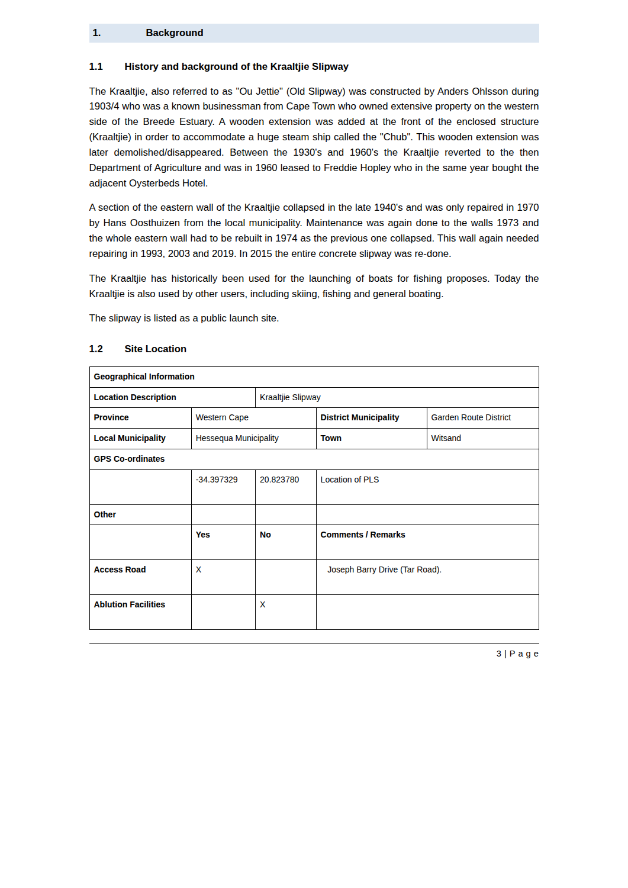1. Background
1.1 History and background of the Kraaltjie Slipway
The Kraaltjie, also referred to as "Ou Jettie" (Old Slipway) was constructed by Anders Ohlsson during 1903/4 who was a known businessman from Cape Town who owned extensive property on the western side of the Breede Estuary. A wooden extension was added at the front of the enclosed structure (Kraaltjie) in order to accommodate a huge steam ship called the "Chub". This wooden extension was later demolished/disappeared. Between the 1930's and 1960's the Kraaltjie reverted to the then Department of Agriculture and was in 1960 leased to Freddie Hopley who in the same year bought the adjacent Oysterbeds Hotel.
A section of the eastern wall of the Kraaltjie collapsed in the late 1940's and was only repaired in 1970 by Hans Oosthuizen from the local municipality. Maintenance was again done to the walls 1973 and the whole eastern wall had to be rebuilt in 1974 as the previous one collapsed. This wall again needed repairing in 1993, 2003 and 2019. In 2015 the entire concrete slipway was re-done.
The Kraaltjie has historically been used for the launching of boats for fishing proposes. Today the Kraaltjie is also used by other users, including skiing, fishing and general boating.
The slipway is listed as a public launch site.
1.2 Site Location
| Geographical Information |
| Location Description | Kraaltjie Slipway |
| Province | Western Cape | District Municipality | Garden Route District |
| Local Municipality | Hessequa Municipality | Town | Witsand |
| GPS Co-ordinates |
| | -34.397329 | 20.823780 | Location of PLS |
| Other | | | |
| | Yes | No | Comments / Remarks |
| Access Road | X | | Joseph Barry Drive (Tar Road). |
| Ablution Facilities | | X | |
3 | P a g e